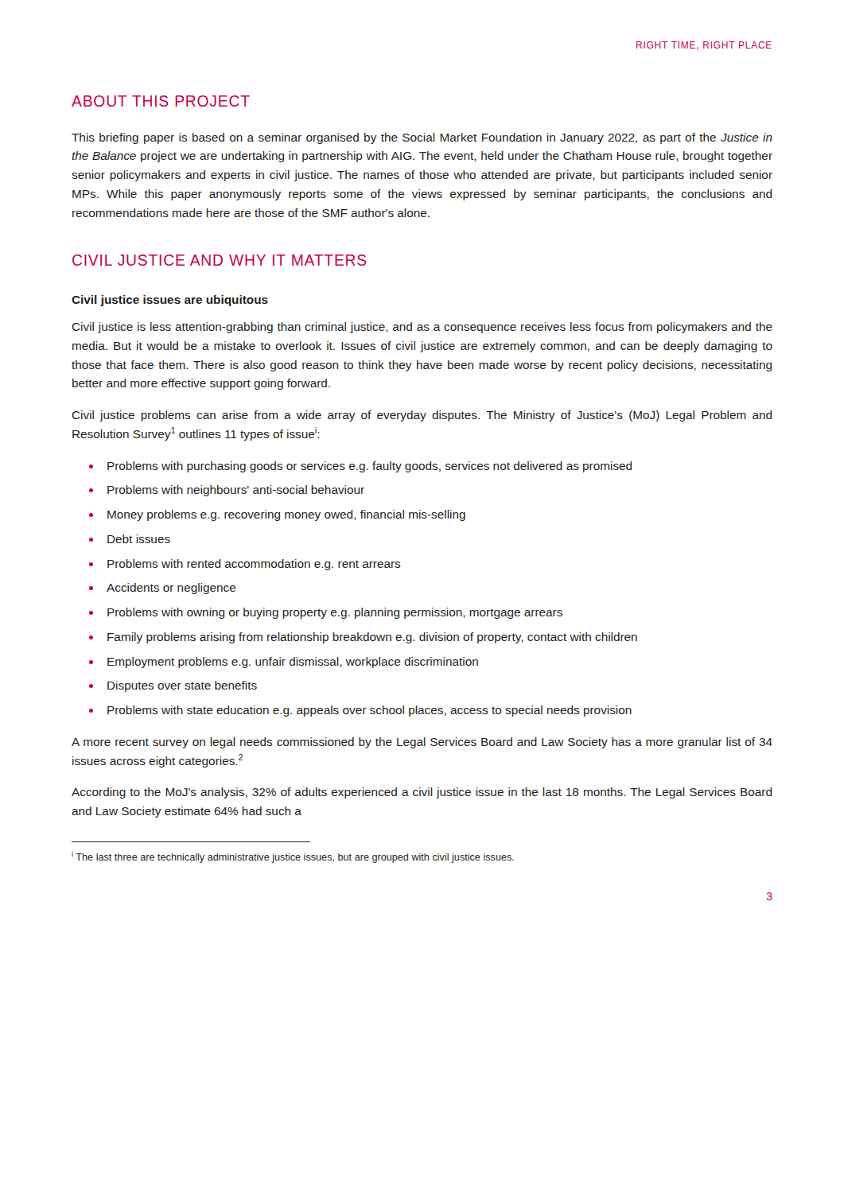RIGHT TIME, RIGHT PLACE
ABOUT THIS PROJECT
This briefing paper is based on a seminar organised by the Social Market Foundation in January 2022, as part of the Justice in the Balance project we are undertaking in partnership with AIG. The event, held under the Chatham House rule, brought together senior policymakers and experts in civil justice. The names of those who attended are private, but participants included senior MPs. While this paper anonymously reports some of the views expressed by seminar participants, the conclusions and recommendations made here are those of the SMF author's alone.
CIVIL JUSTICE AND WHY IT MATTERS
Civil justice issues are ubiquitous
Civil justice is less attention-grabbing than criminal justice, and as a consequence receives less focus from policymakers and the media. But it would be a mistake to overlook it. Issues of civil justice are extremely common, and can be deeply damaging to those that face them. There is also good reason to think they have been made worse by recent policy decisions, necessitating better and more effective support going forward.
Civil justice problems can arise from a wide array of everyday disputes. The Ministry of Justice's (MoJ) Legal Problem and Resolution Survey1 outlines 11 types of issuei:
Problems with purchasing goods or services e.g. faulty goods, services not delivered as promised
Problems with neighbours' anti-social behaviour
Money problems e.g. recovering money owed, financial mis-selling
Debt issues
Problems with rented accommodation e.g. rent arrears
Accidents or negligence
Problems with owning or buying property e.g. planning permission, mortgage arrears
Family problems arising from relationship breakdown e.g. division of property, contact with children
Employment problems e.g. unfair dismissal, workplace discrimination
Disputes over state benefits
Problems with state education e.g. appeals over school places, access to special needs provision
A more recent survey on legal needs commissioned by the Legal Services Board and Law Society has a more granular list of 34 issues across eight categories.2
According to the MoJ's analysis, 32% of adults experienced a civil justice issue in the last 18 months. The Legal Services Board and Law Society estimate 64% had such a
i The last three are technically administrative justice issues, but are grouped with civil justice issues.
3